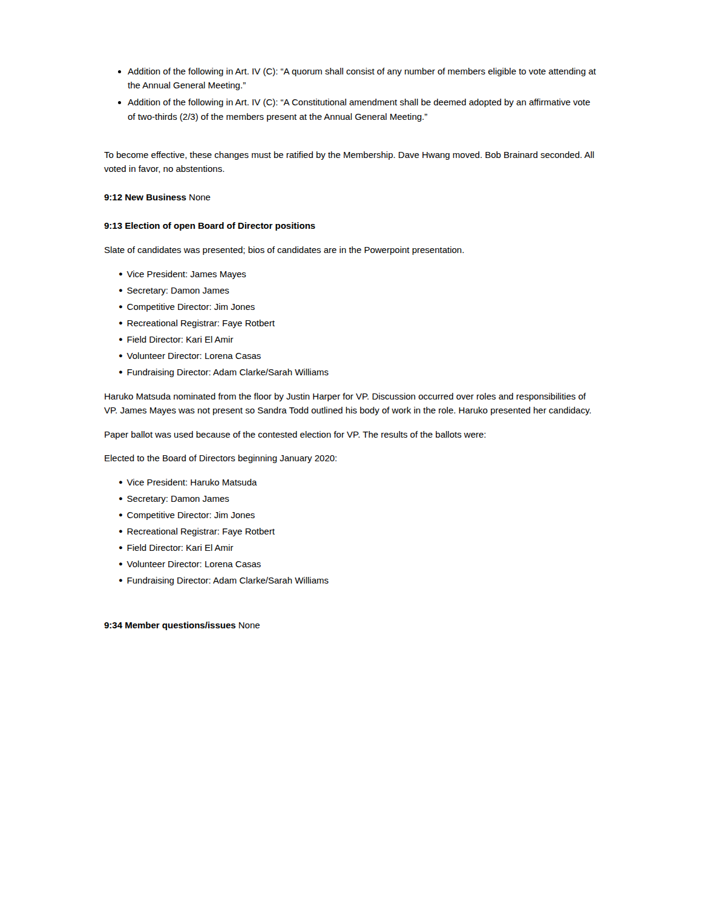Addition of the following in Art. IV (C): “A quorum shall consist of any number of members eligible to vote attending at the Annual General Meeting.”
Addition of the following in Art. IV (C): “A Constitutional amendment shall be deemed adopted by an affirmative vote of two-thirds (2/3) of the members present at the Annual General Meeting.”
To become effective, these changes must be ratified by the Membership. Dave Hwang moved. Bob Brainard seconded. All voted in favor, no abstentions.
9:12 New Business None
9:13 Election of open Board of Director positions
Slate of candidates was presented; bios of candidates are in the Powerpoint presentation.
Vice President: James Mayes
Secretary: Damon James
Competitive Director: Jim Jones
Recreational Registrar: Faye Rotbert
Field Director: Kari El Amir
Volunteer Director: Lorena Casas
Fundraising Director: Adam Clarke/Sarah Williams
Haruko Matsuda nominated from the floor by Justin Harper for VP. Discussion occurred over roles and responsibilities of VP. James Mayes was not present so Sandra Todd outlined his body of work in the role. Haruko presented her candidacy.
Paper ballot was used because of the contested election for VP. The results of the ballots were:
Elected to the Board of Directors beginning January 2020:
Vice President: Haruko Matsuda
Secretary: Damon James
Competitive Director: Jim Jones
Recreational Registrar: Faye Rotbert
Field Director: Kari El Amir
Volunteer Director: Lorena Casas
Fundraising Director: Adam Clarke/Sarah Williams
9:34 Member questions/issues None